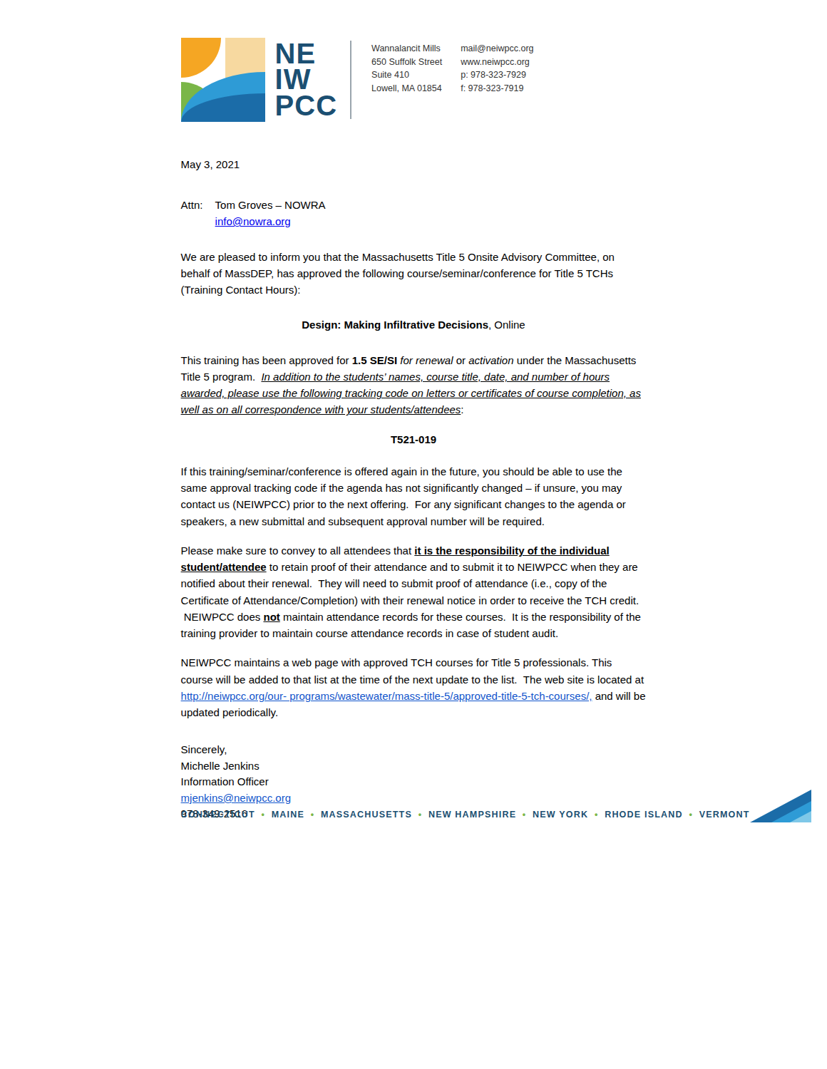NE
IW
PCC
Wannalancit Mills
650 Suffolk Street
Suite 410
Lowell, MA 01854
mail@neiwpcc.org
www.neiwpcc.org
p: 978-323-7929
f: 978-323-7919
May 3, 2021
Attn: Tom Groves – NOWRA
info@nowra.org
We are pleased to inform you that the Massachusetts Title 5 Onsite Advisory Committee, on behalf of MassDEP, has approved the following course/seminar/conference for Title 5 TCHs (Training Contact Hours):
Design: Making Infiltrative Decisions, Online
This training has been approved for 1.5 SE/SI for renewal or activation under the Massachusetts Title 5 program. In addition to the students’ names, course title, date, and number of hours awarded, please use the following tracking code on letters or certificates of course completion, as well as on all correspondence with your students/attendees:
T521-019
If this training/seminar/conference is offered again in the future, you should be able to use the same approval tracking code if the agenda has not significantly changed – if unsure, you may contact us (NEIWPCC) prior to the next offering. For any significant changes to the agenda or speakers, a new submittal and subsequent approval number will be required.
Please make sure to convey to all attendees that it is the responsibility of the individual student/attendee to retain proof of their attendance and to submit it to NEIWPCC when they are notified about their renewal. They will need to submit proof of attendance (i.e., copy of the Certificate of Attendance/Completion) with their renewal notice in order to receive the TCH credit. NEIWPCC does not maintain attendance records for these courses. It is the responsibility of the training provider to maintain course attendance records in case of student audit.
NEIWPCC maintains a web page with approved TCH courses for Title 5 professionals. This course will be added to that list at the time of the next update to the list. The web site is located at http://neiwpcc.org/our- programs/wastewater/mass-title-5/approved-title-5-tch-courses/, and will be updated periodically.
Sincerely,
Michelle Jenkins
Information Officer
mjenkins@neiwpcc.org
978-349-2516
CONNECTICUT • MAINE • MASSACHUSETTS • NEW HAMPSHIRE • NEW YORK • RHODE ISLAND • VERMONT